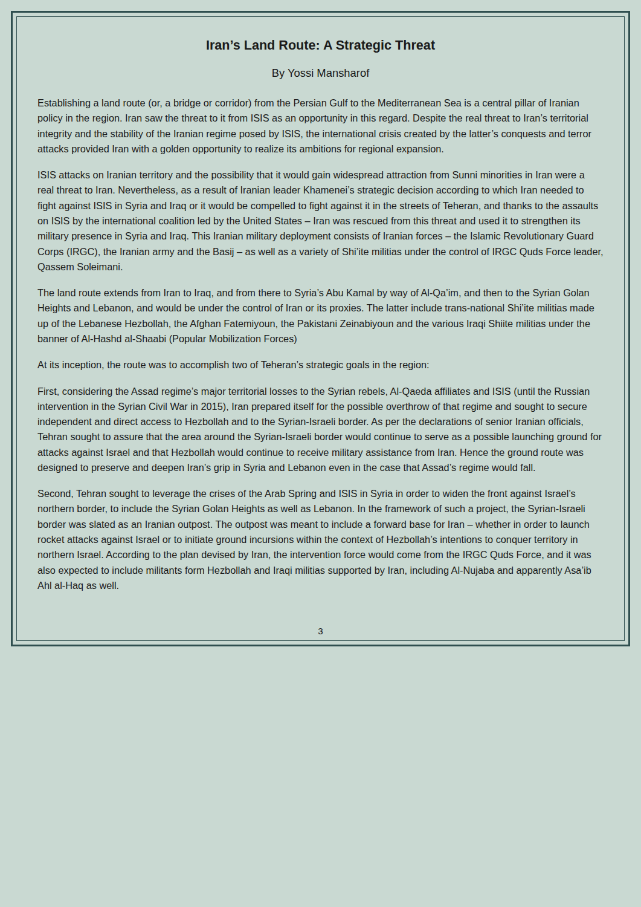Iran’s Land Route: A Strategic Threat
By Yossi Mansharof
Establishing a land route (or, a bridge or corridor) from the Persian Gulf to the Mediterranean Sea is a central pillar of Iranian policy in the region. Iran saw the threat to it from ISIS as an opportunity in this regard. Despite the real threat to Iran’s territorial integrity and the stability of the Iranian regime posed by ISIS, the international crisis created by the latter’s conquests and terror attacks provided Iran with a golden opportunity to realize its ambitions for regional expansion.
ISIS attacks on Iranian territory and the possibility that it would gain widespread attraction from Sunni minorities in Iran were a real threat to Iran. Nevertheless, as a result of Iranian leader Khamenei’s strategic decision according to which Iran needed to fight against ISIS in Syria and Iraq or it would be compelled to fight against it in the streets of Teheran, and thanks to the assaults on ISIS by the international coalition led by the United States – Iran was rescued from this threat and used it to strengthen its military presence in Syria and Iraq. This Iranian military deployment consists of Iranian forces – the Islamic Revolutionary Guard Corps (IRGC), the Iranian army and the Basij – as well as a variety of Shi’ite militias under the control of IRGC Quds Force leader, Qassem Soleimani.
The land route extends from Iran to Iraq, and from there to Syria’s Abu Kamal by way of Al-Qa’im, and then to the Syrian Golan Heights and Lebanon, and would be under the control of Iran or its proxies. The latter include trans-national Shi’ite militias made up of the Lebanese Hezbollah, the Afghan Fatemiyoun, the Pakistani Zeinabiyoun and the various Iraqi Shiite militias under the banner of Al-Hashd al-Shaabi (Popular Mobilization Forces)
At its inception, the route was to accomplish two of Teheran’s strategic goals in the region:
First, considering the Assad regime’s major territorial losses to the Syrian rebels, Al-Qaeda affiliates and ISIS (until the Russian intervention in the Syrian Civil War in 2015), Iran prepared itself for the possible overthrow of that regime and sought to secure independent and direct access to Hezbollah and to the Syrian-Israeli border. As per the declarations of senior Iranian officials, Tehran sought to assure that the area around the Syrian-Israeli border would continue to serve as a possible launching ground for attacks against Israel and that Hezbollah would continue to receive military assistance from Iran. Hence the ground route was designed to preserve and deepen Iran’s grip in Syria and Lebanon even in the case that Assad’s regime would fall.
Second, Tehran sought to leverage the crises of the Arab Spring and ISIS in Syria in order to widen the front against Israel’s northern border, to include the Syrian Golan Heights as well as Lebanon. In the framework of such a project, the Syrian-Israeli border was slated as an Iranian outpost. The outpost was meant to include a forward base for Iran – whether in order to launch rocket attacks against Israel or to initiate ground incursions within the context of Hezbollah’s intentions to conquer territory in northern Israel. According to the plan devised by Iran, the intervention force would come from the IRGC Quds Force, and it was also expected to include militants form Hezbollah and Iraqi militias supported by Iran, including Al-Nujaba and apparently Asa’ib Ahl al-Haq as well.
3